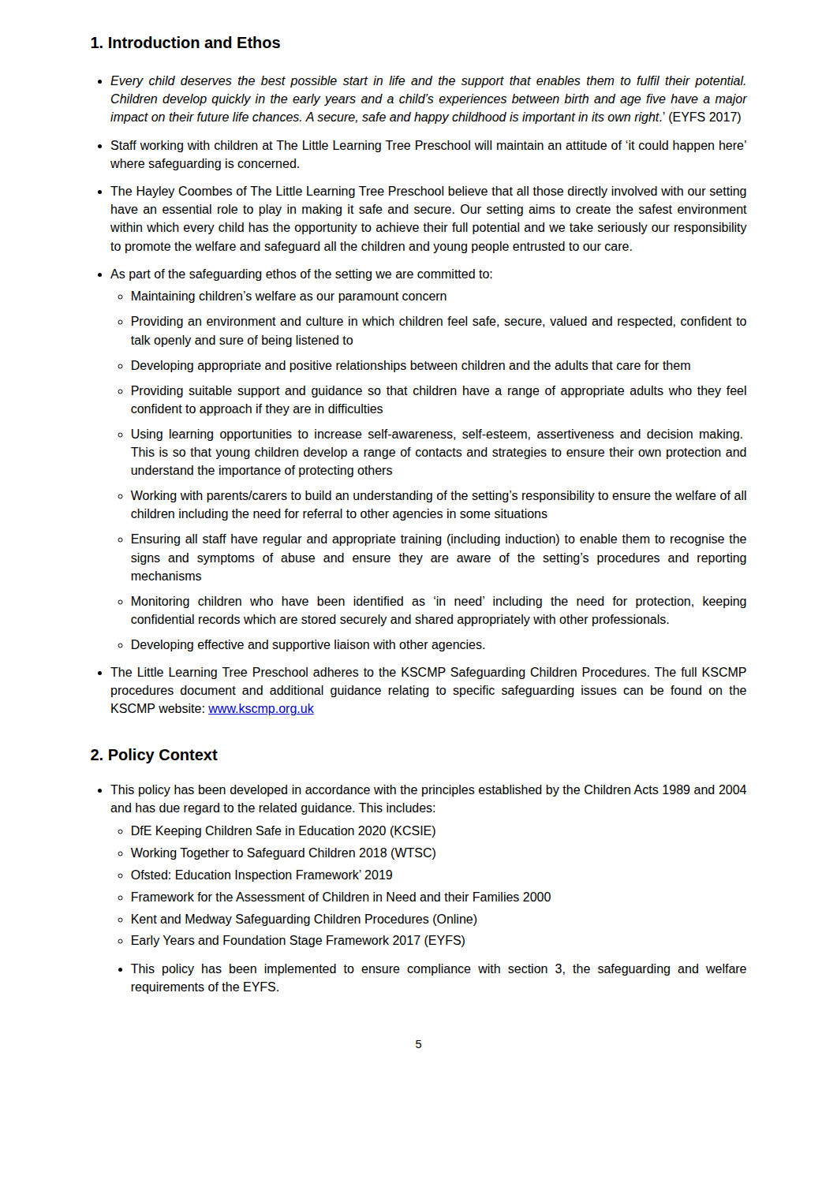1. Introduction and Ethos
Every child deserves the best possible start in life and the support that enables them to fulfil their potential. Children develop quickly in the early years and a child’s experiences between birth and age five have a major impact on their future life chances. A secure, safe and happy childhood is important in its own right.’ (EYFS 2017)
Staff working with children at The Little Learning Tree Preschool will maintain an attitude of ‘it could happen here’ where safeguarding is concerned.
The Hayley Coombes of The Little Learning Tree Preschool believe that all those directly involved with our setting have an essential role to play in making it safe and secure. Our setting aims to create the safest environment within which every child has the opportunity to achieve their full potential and we take seriously our responsibility to promote the welfare and safeguard all the children and young people entrusted to our care.
As part of the safeguarding ethos of the setting we are committed to:
Maintaining children’s welfare as our paramount concern
Providing an environment and culture in which children feel safe, secure, valued and respected, confident to talk openly and sure of being listened to
Developing appropriate and positive relationships between children and the adults that care for them
Providing suitable support and guidance so that children have a range of appropriate adults who they feel confident to approach if they are in difficulties
Using learning opportunities to increase self-awareness, self-esteem, assertiveness and decision making. This is so that young children develop a range of contacts and strategies to ensure their own protection and understand the importance of protecting others
Working with parents/carers to build an understanding of the setting’s responsibility to ensure the welfare of all children including the need for referral to other agencies in some situations
Ensuring all staff have regular and appropriate training (including induction) to enable them to recognise the signs and symptoms of abuse and ensure they are aware of the setting’s procedures and reporting mechanisms
Monitoring children who have been identified as ‘in need’ including the need for protection, keeping confidential records which are stored securely and shared appropriately with other professionals.
Developing effective and supportive liaison with other agencies.
The Little Learning Tree Preschool adheres to the KSCMP Safeguarding Children Procedures. The full KSCMP procedures document and additional guidance relating to specific safeguarding issues can be found on the KSCMP website: www.kscmp.org.uk
2. Policy Context
This policy has been developed in accordance with the principles established by the Children Acts 1989 and 2004 and has due regard to the related guidance. This includes:
DfE Keeping Children Safe in Education 2020 (KCSIE)
Working Together to Safeguard Children 2018 (WTSC)
Ofsted: Education Inspection Framework’ 2019
Framework for the Assessment of Children in Need and their Families 2000
Kent and Medway Safeguarding Children Procedures (Online)
Early Years and Foundation Stage Framework 2017 (EYFS)
This policy has been implemented to ensure compliance with section 3, the safeguarding and welfare requirements of the EYFS.
5